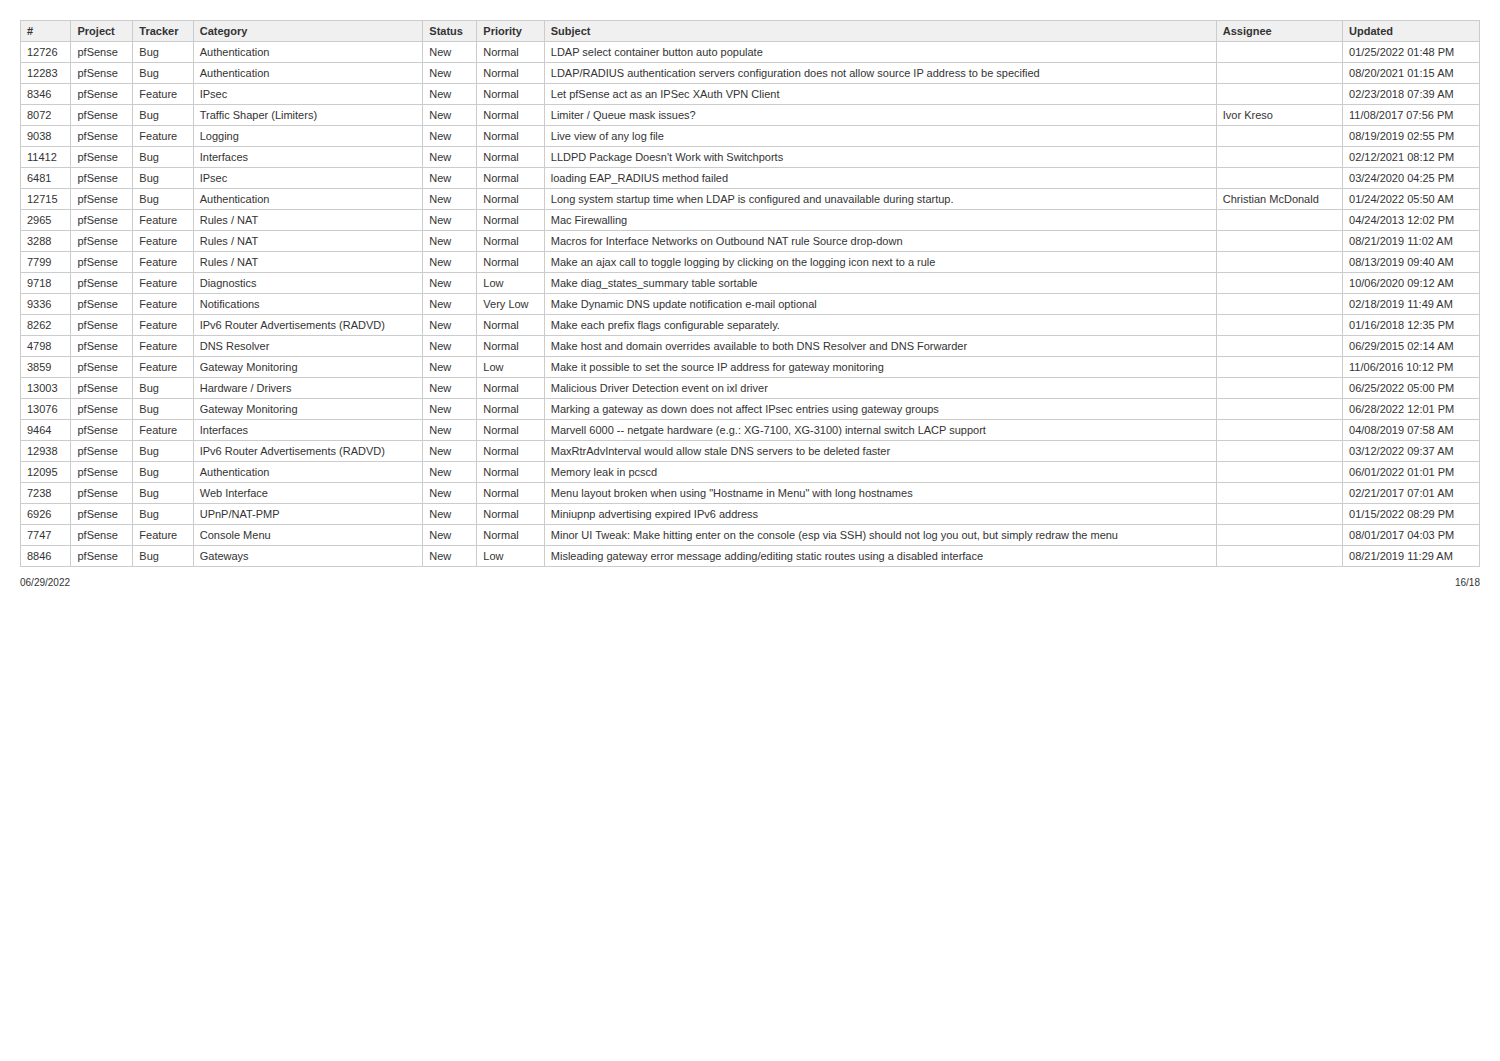| # | Project | Tracker | Category | Status | Priority | Subject | Assignee | Updated |
| --- | --- | --- | --- | --- | --- | --- | --- | --- |
| 12726 | pfSense | Bug | Authentication | New | Normal | LDAP select container button auto populate | | 01/25/2022 01:48 PM |
| 12283 | pfSense | Bug | Authentication | New | Normal | LDAP/RADIUS authentication servers configuration does not allow source IP address to be specified | | 08/20/2021 01:15 AM |
| 8346 | pfSense | Feature | IPsec | New | Normal | Let pfSense act as an IPSec XAuth VPN Client | | 02/23/2018 07:39 AM |
| 8072 | pfSense | Bug | Traffic Shaper (Limiters) | New | Normal | Limiter / Queue mask issues? | Ivor Kreso | 11/08/2017 07:56 PM |
| 9038 | pfSense | Feature | Logging | New | Normal | Live view of any log file | | 08/19/2019 02:55 PM |
| 11412 | pfSense | Bug | Interfaces | New | Normal | LLDPD Package Doesn't Work with Switchports | | 02/12/2021 08:12 PM |
| 6481 | pfSense | Bug | IPsec | New | Normal | loading EAP_RADIUS method failed | | 03/24/2020 04:25 PM |
| 12715 | pfSense | Bug | Authentication | New | Normal | Long system startup time when LDAP is configured and unavailable during startup. | Christian McDonald | 01/24/2022 05:50 AM |
| 2965 | pfSense | Feature | Rules / NAT | New | Normal | Mac Firewalling | | 04/24/2013 12:02 PM |
| 3288 | pfSense | Feature | Rules / NAT | New | Normal | Macros for Interface Networks on Outbound NAT rule Source drop-down | | 08/21/2019 11:02 AM |
| 7799 | pfSense | Feature | Rules / NAT | New | Normal | Make an ajax call to toggle logging by clicking on the logging icon next to a rule | | 08/13/2019 09:40 AM |
| 9718 | pfSense | Feature | Diagnostics | New | Low | Make diag_states_summary table sortable | | 10/06/2020 09:12 AM |
| 9336 | pfSense | Feature | Notifications | New | Very Low | Make Dynamic DNS update notification e-mail optional | | 02/18/2019 11:49 AM |
| 8262 | pfSense | Feature | IPv6 Router Advertisements (RADVD) | New | Normal | Make each prefix flags configurable separately. | | 01/16/2018 12:35 PM |
| 4798 | pfSense | Feature | DNS Resolver | New | Normal | Make host and domain overrides available to both DNS Resolver and DNS Forwarder | | 06/29/2015 02:14 AM |
| 3859 | pfSense | Feature | Gateway Monitoring | New | Low | Make it possible to set the source IP address for gateway monitoring | | 11/06/2016 10:12 PM |
| 13003 | pfSense | Bug | Hardware / Drivers | New | Normal | Malicious Driver Detection event on ixl driver | | 06/25/2022 05:00 PM |
| 13076 | pfSense | Bug | Gateway Monitoring | New | Normal | Marking a gateway as down does not affect IPsec entries using gateway groups | | 06/28/2022 12:01 PM |
| 9464 | pfSense | Feature | Interfaces | New | Normal | Marvell 6000 -- netgate hardware (e.g.: XG-7100, XG-3100) internal switch LACP support | | 04/08/2019 07:58 AM |
| 12938 | pfSense | Bug | IPv6 Router Advertisements (RADVD) | New | Normal | MaxRtrAdvInterval would allow stale DNS servers to be deleted faster | | 03/12/2022 09:37 AM |
| 12095 | pfSense | Bug | Authentication | New | Normal | Memory leak in pcscd | | 06/01/2022 01:01 PM |
| 7238 | pfSense | Bug | Web Interface | New | Normal | Menu layout broken when using "Hostname in Menu" with long hostnames | | 02/21/2017 07:01 AM |
| 6926 | pfSense | Bug | UPnP/NAT-PMP | New | Normal | Miniupnp advertising expired IPv6 address | | 01/15/2022 08:29 PM |
| 7747 | pfSense | Feature | Console Menu | New | Normal | Minor UI Tweak: Make hitting enter on the console (esp via SSH) should not log you out, but simply redraw the menu | | 08/01/2017 04:03 PM |
| 8846 | pfSense | Bug | Gateways | New | Low | Misleading gateway error message adding/editing static routes using a disabled interface | | 08/21/2019 11:29 AM |
06/29/2022 16/18